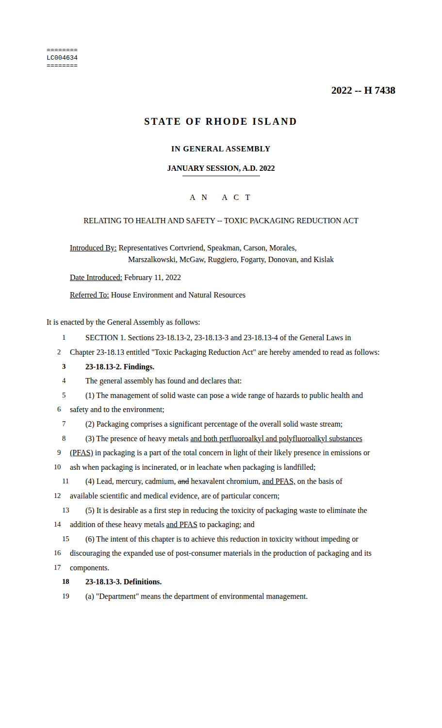========
LC004634
========
2022 -- H 7438
STATE OF RHODE ISLAND
IN GENERAL ASSEMBLY
JANUARY SESSION, A.D. 2022
A N A C T
RELATING TO HEALTH AND SAFETY -- TOXIC PACKAGING REDUCTION ACT
Introduced By: Representatives Cortvriend, Speakman, Carson, Morales, Marszalkowski, McGaw, Ruggiero, Fogarty, Donovan, and Kislak
Date Introduced: February 11, 2022
Referred To: House Environment and Natural Resources
It is enacted by the General Assembly as follows:
SECTION 1. Sections 23-18.13-2, 23-18.13-3 and 23-18.13-4 of the General Laws in
Chapter 23-18.13 entitled "Toxic Packaging Reduction Act" are hereby amended to read as follows:
23-18.13-2. Findings.
The general assembly has found and declares that:
(1) The management of solid waste can pose a wide range of hazards to public health and
safety and to the environment;
(2) Packaging comprises a significant percentage of the overall solid waste stream;
(3) The presence of heavy metals and both perfluoroalkyl and polyfluoroalkyl substances
(PFAS) in packaging is a part of the total concern in light of their likely presence in emissions or
ash when packaging is incinerated, or in leachate when packaging is landfilled;
(4) Lead, mercury, cadmium, and hexavalent chromium, and PFAS, on the basis of
available scientific and medical evidence, are of particular concern;
(5) It is desirable as a first step in reducing the toxicity of packaging waste to eliminate the
addition of these heavy metals and PFAS to packaging; and
(6) The intent of this chapter is to achieve this reduction in toxicity without impeding or
discouraging the expanded use of post-consumer materials in the production of packaging and its
components.
23-18.13-3. Definitions.
(a) "Department" means the department of environmental management.